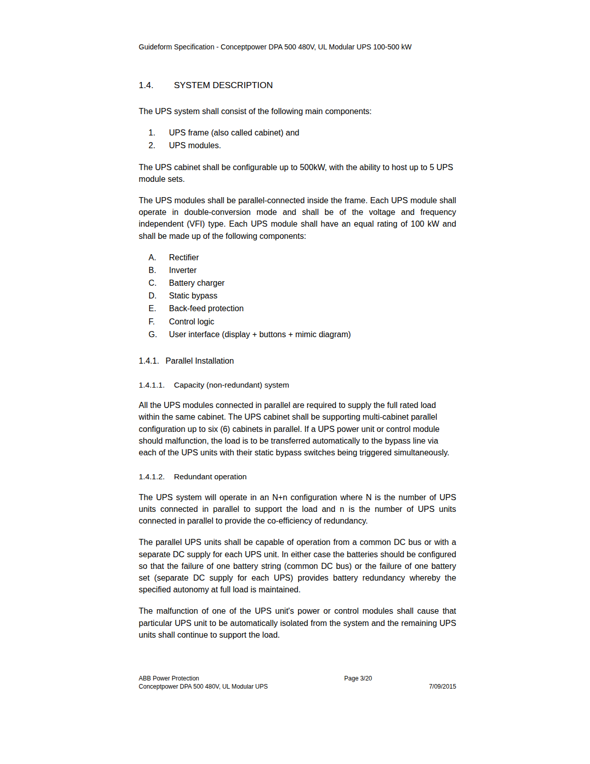Guideform Specification - Conceptpower DPA 500 480V, UL Modular UPS 100-500 kW
1.4. SYSTEM DESCRIPTION
The UPS system shall consist of the following main components:
1. UPS frame (also called cabinet) and
2. UPS modules.
The UPS cabinet shall be configurable up to 500kW, with the ability to host up to 5 UPS module sets.
The UPS modules shall be parallel-connected inside the frame. Each UPS module shall operate in double-conversion mode and shall be of the voltage and frequency independent (VFI) type. Each UPS module shall have an equal rating of 100 kW and shall be made up of the following components:
A. Rectifier
B. Inverter
C. Battery charger
D. Static bypass
E. Back-feed protection
F. Control logic
G. User interface (display + buttons + mimic diagram)
1.4.1. Parallel Installation
1.4.1.1. Capacity (non-redundant) system
All the UPS modules connected in parallel are required to supply the full rated load within the same cabinet. The UPS cabinet shall be supporting multi-cabinet parallel configuration up to six (6) cabinets in parallel. If a UPS power unit or control module should malfunction, the load is to be transferred automatically to the bypass line via each of the UPS units with their static bypass switches being triggered simultaneously.
1.4.1.2. Redundant operation
The UPS system will operate in an N+n configuration where N is the number of UPS units connected in parallel to support the load and n is the number of UPS units connected in parallel to provide the co-efficiency of redundancy.
The parallel UPS units shall be capable of operation from a common DC bus or with a separate DC supply for each UPS unit. In either case the batteries should be configured so that the failure of one battery string (common DC bus) or the failure of one battery set (separate DC supply for each UPS) provides battery redundancy whereby the specified autonomy at full load is maintained.
The malfunction of one of the UPS unit's power or control modules shall cause that particular UPS unit to be automatically isolated from the system and the remaining UPS units shall continue to support the load.
ABB Power Protection
Conceptpower DPA 500 480V, UL Modular UPS
Page 3/20
7/09/2015